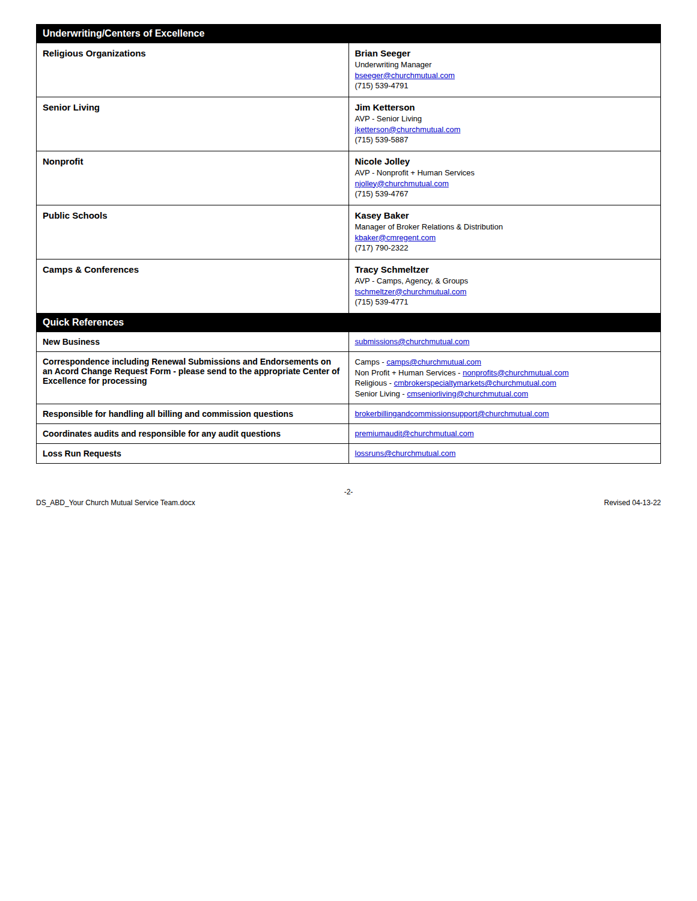| Underwriting/Centers of Excellence |
| Religious Organizations | Brian Seeger Underwriting Manager bseeger@churchmutual.com (715) 539-4791 |
| Senior Living | Jim Ketterson AVP - Senior Living jketterson@churchmutual.com (715) 539-5887 |
| Nonprofit | Nicole Jolley AVP - Nonprofit + Human Services njolley@churchmutual.com (715) 539-4767 |
| Public Schools | Kasey Baker Manager of Broker Relations & Distribution kbaker@cmregent.com (717) 790-2322 |
| Camps & Conferences | Tracy Schmeltzer AVP - Camps, Agency, & Groups tschmeltzer@churchmutual.com (715) 539-4771 |
| Quick References |
| New Business | submissions@churchmutual.com |
| Correspondence including Renewal Submissions and Endorsements on an Acord Change Request Form - please send to the appropriate Center of Excellence for processing | Camps - camps@churchmutual.com Non Profit + Human Services - nonprofits@churchmutual.com Religious - cmbrokerspecialtymarkets@churchmutual.com Senior Living - cmseniorliving@churchmutual.com |
| Responsible for handling all billing and commission questions | brokerbillingandcommissionsupport@churchmutual.com |
| Coordinates audits and responsible for any audit questions | premiumaudit@churchmutual.com |
| Loss Run Requests | lossruns@churchmutual.com |
-2-
DS_ABD_Your Church Mutual Service Team.docx Revised 04-13-22